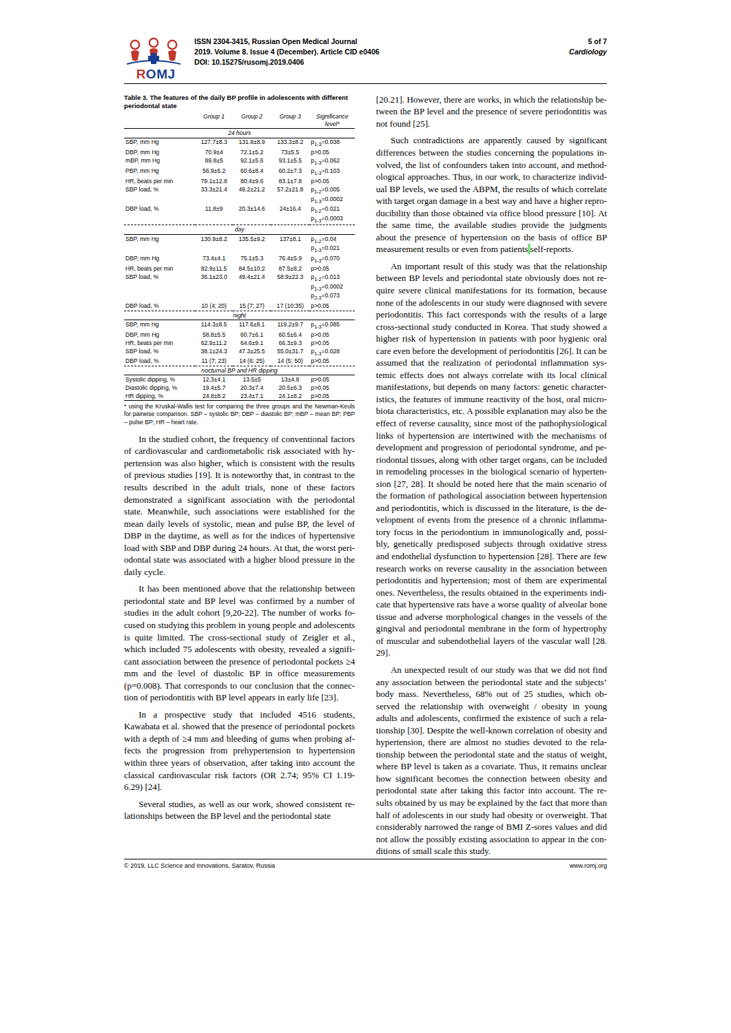ROMJ
ISSN 2304-3415, Russian Open Medical Journal
2019. Volume 8. Issue 4 (December). Article CID e0406
DOI: 10.15275/rusomj.2019.0406
5 of 7
Cardiology
Table 3. The features of the daily BP profile in adolescents with different periodontal state
| | Group 1 | Group 2 | Group 3 | Significance level* |
| --- | --- | --- | --- | --- |
| 24 hours |
| SBP, mm Hg | 127.7±8.3 | 131.8±8.9 | 133.3±8.2 | p 1-3 =0.038 |
| DBP, mm Hg | 70.9±4 | 72.1±5.2 | 73±5.5 | p>0.05 |
| mBP, mm Hg | 89.8±5 | 92.1±5.6 | 93.1±5.5 | p 1-3 =0.062 |
| PBP, mm Hg | 56.9±6.2 | 60.6±8.4 | 60.2±7.3 | p 1-3 =0.103 |
| HR, beats per min | 79.1±12.8 | 80.4±9.6 | 83.1±7.8 | p>0.05 |
| SBP load, % | 33.3±21.4 | 49.2±21.2 | 57.2±21.8 | p 1-2 =0.005 p 1-3 =0.0002 |
| DBP load, % | 11.8±9 | 20.3±14.6 | 24±16.4 | p 1-2 =0.021 p 1-3 =0.0003 |
| day |
| SBP, mm Hg | 130.9±8.2 | 135.5±9.2 | 137±8.1 | p 1-2 =0.04 p 1-3 =0.021 |
| DBP, mm Hg | 73.4±4.1 | 75.1±5.3 | 76.4±5.9 | p 1-3 =0.070 |
| HR, beats per min | 82.9±11.5 | 84.5±10.2 | 87.5±8.2 | p>0.05 |
| SBP load, % | 36.1±23.0 | 49.4±21.4 | 58.9±22.3 | p 1-2 =0.013 p 1-3 =0.0002 p 2-3 =0.073 |
| DBP load, % | 10 (4; 20) | 15 (7; 27) | 17 (10;35) | p>0.05 |
| night |
| SBP, mm Hg | 114.3±8.5 | 117.6±8.1 | 119.2±9.7 | p 1-3 =0.085 |
| DBP, mm Hg | 58.8±5.5 | 60.7±6.1 | 60.5±6.4 | p>0.05 |
| HR, beats per min | 62.9±11.2 | 64.6±9.1 | 66.3±9.3 | p>0.05 |
| SBP load, % | 38.1±24.3 | 47.3±25.5 | 55.0±31.7 | p 1-3 =0.028 |
| DBP load, % | 11 (7; 23) | 14 (6; 25) | 14 (5; 50) | p>0.05 |
| nocturnal BP and HR dipping |
| Systolic dipping, % | 12.3±4.1 | 13.5±5 | 13±4.8 | p>0.05 |
| Diastolic dipping, % | 19.4±5.7 | 20.3±7.4 | 20.5±6.3 | p>0.05 |
| HR dipping, % | 24.8±8.2 | 23.4±7.1 | 24.1±8.2 | p>0.05 |
* using the Kruskal-Wallis test for comparing the three groups and the Newman-Keuls for pairwise comparison. SBP – systolic BP; DBP – diastolic BP; mBP – mean BP; PBP – pulse BP; HR – heart rate.
In the studied cohort, the frequency of conventional factors of cardiovascular and cardiometabolic risk associated with hypertension was also higher, which is consistent with the results of previous studies [19]. It is noteworthy that, in contrast to the results described in the adult trials, none of these factors demonstrated a significant association with the periodontal state. Meanwhile, such associations were established for the mean daily levels of systolic, mean and pulse BP, the level of DBP in the daytime, as well as for the indices of hypertensive load with SBP and DBP during 24 hours. At that, the worst periodontal state was associated with a higher blood pressure in the daily cycle.
It has been mentioned above that the relationship between periodontal state and BP level was confirmed by a number of studies in the adult cohort [9,20-22]. The number of works focused on studying this problem in young people and adolescents is quite limited. The cross-sectional study of Zeigler et al., which included 75 adolescents with obesity, revealed a significant association between the presence of periodontal pockets ≥4 mm and the level of diastolic BP in office measurements (p=0.008). That corresponds to our conclusion that the connection of periodontitis with BP level appears in early life [23].
In a prospective study that included 4516 students, Kawabata et al. showed that the presence of periodontal pockets with a depth of ≥4 mm and bleeding of gums when probing affects the progression from prehypertension to hypertension within three years of observation, after taking into account the classical cardiovascular risk factors (OR 2.74; 95% CI 1.19-6.29) [24].
Several studies, as well as our work, showed consistent relationships between the BP level and the periodontal state
[20.21]. However, there are works, in which the relationship between the BP level and the presence of severe periodontitis was not found [25].
Such contradictions are apparently caused by significant differences between the studies concerning the populations involved, the list of confounders taken into account, and methodological approaches. Thus, in our work, to characterize individual BP levels, we used the ABPM, the results of which correlate with target organ damage in a best way and have a higher reproducibility than those obtained via office blood pressure [10]. At the same time, the available studies provide the judgments about the presence of hypertension on the basis of office BP measurement results or even from patients self-reports.
An important result of this study was that the relationship between BP levels and periodontal state obviously does not require severe clinical manifestations for its formation, because none of the adolescents in our study were diagnosed with severe periodontitis. This fact corresponds with the results of a large cross-sectional study conducted in Korea. That study showed a higher risk of hypertension in patients with poor hygienic oral care even before the development of periodontitis [26]. It can be assumed that the realization of periodontal inflammation systemic effects does not always correlate with its local clinical manifestations, but depends on many factors: genetic characteristics, the features of immune reactivity of the host, oral microbiota characteristics, etc. A possible explanation may also be the effect of reverse causality, since most of the pathophysiological links of hypertension are intertwined with the mechanisms of development and progression of periodontal syndrome, and periodontal tissues, along with other target organs, can be included in remodeling processes in the biological scenario of hypertension [27, 28]. It should be noted here that the main scenario of the formation of pathological association between hypertension and periodontitis, which is discussed in the literature, is the development of events from the presence of a chronic inflammatory focus in the periodontium in immunologically and, possibly, genetically predisposed subjects through oxidative stress and endothelial dysfunction to hypertension [28]. There are few research works on reverse causality in the association between periodontitis and hypertension; most of them are experimental ones. Nevertheless, the results obtained in the experiments indicate that hypertensive rats have a worse quality of alveolar bone tissue and adverse morphological changes in the vessels of the gingival and periodontal membrane in the form of hypertrophy of muscular and subendothelial layers of the vascular wall [28. 29].
An unexpected result of our study was that we did not find any association between the periodontal state and the subjects’ body mass. Nevertheless, 68% out of 25 studies, which observed the relationship with overweight / obesity in young adults and adolescents, confirmed the existence of such a relationship [30]. Despite the well-known correlation of obesity and hypertension, there are almost no studies devoted to the relationship between the periodontal state and the status of weight, where BP level is taken as a covariate. Thus, it remains unclear how significant becomes the connection between obesity and periodontal state after taking this factor into account. The results obtained by us may be explained by the fact that more than half of adolescents in our study had obesity or overweight. That considerably narrowed the range of BMI Z-sores values and did not allow the possibly existing association to appear in the conditions of small scale this study.
© 2019, LLC Science and Innovations, Saratov, Russia
www.romj.org